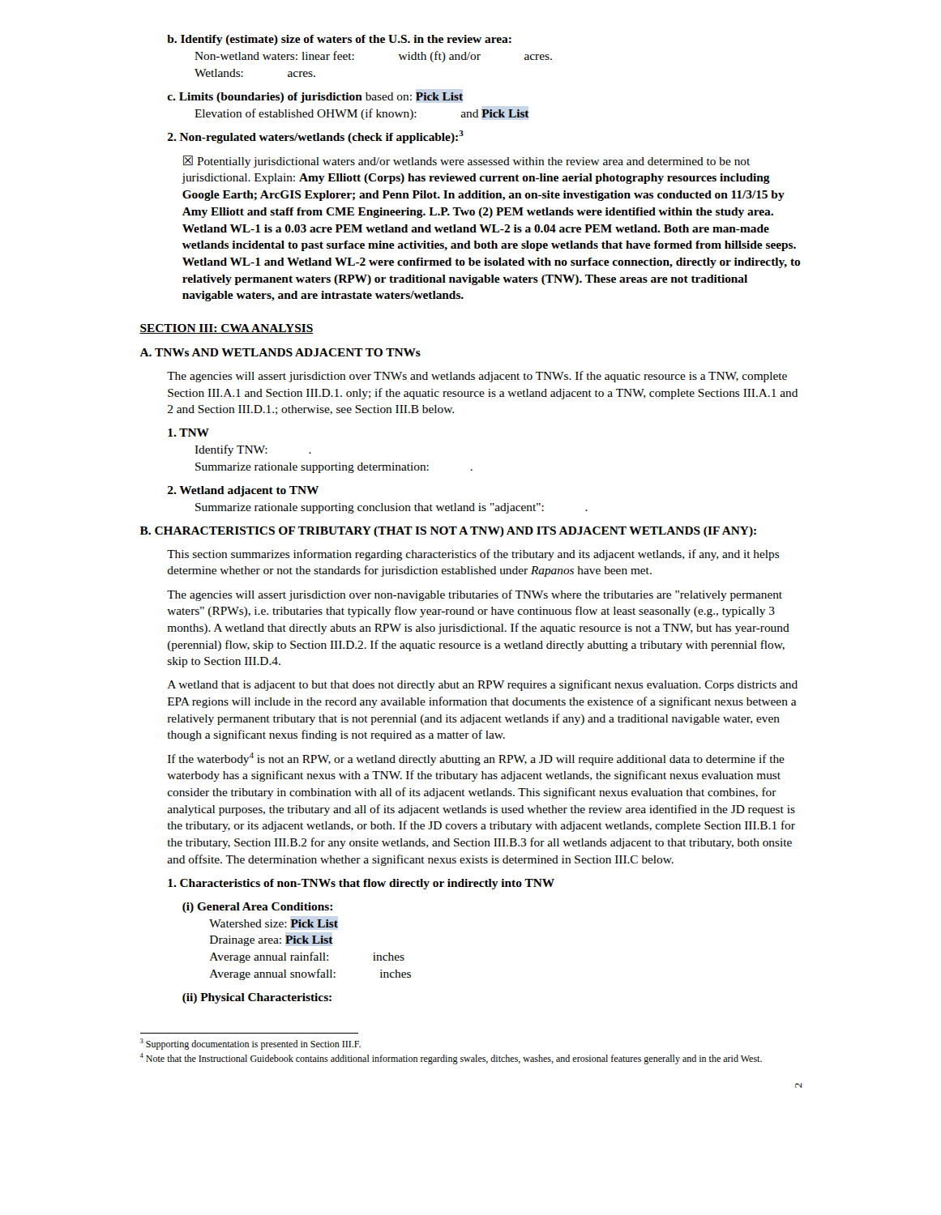b. Identify (estimate) size of waters of the U.S. in the review area:
Non-wetland waters: linear feet: width (ft) and/or acres.
Wetlands: acres.
c. Limits (boundaries) of jurisdiction based on: Pick List
Elevation of established OHWM (if known): and Pick List
2. Non-regulated waters/wetlands (check if applicable):3
☒ Potentially jurisdictional waters and/or wetlands were assessed within the review area and determined to be not jurisdictional. Explain: Amy Elliott (Corps) has reviewed current on-line aerial photography resources including Google Earth; ArcGIS Explorer; and Penn Pilot. In addition, an on-site investigation was conducted on 11/3/15 by Amy Elliott and staff from CME Engineering. L.P. Two (2) PEM wetlands were identified within the study area. Wetland WL-1 is a 0.03 acre PEM wetland and wetland WL-2 is a 0.04 acre PEM wetland. Both are man-made wetlands incidental to past surface mine activities, and both are slope wetlands that have formed from hillside seeps. Wetland WL-1 and Wetland WL-2 were confirmed to be isolated with no surface connection, directly or indirectly, to relatively permanent waters (RPW) or traditional navigable waters (TNW). These areas are not traditional navigable waters, and are intrastate waters/wetlands.
SECTION III: CWA ANALYSIS
A. TNWs AND WETLANDS ADJACENT TO TNWs
The agencies will assert jurisdiction over TNWs and wetlands adjacent to TNWs. If the aquatic resource is a TNW, complete Section III.A.1 and Section III.D.1. only; if the aquatic resource is a wetland adjacent to a TNW, complete Sections III.A.1 and 2 and Section III.D.1.; otherwise, see Section III.B below.
1. TNW
Identify TNW: .
Summarize rationale supporting determination: .
2. Wetland adjacent to TNW
Summarize rationale supporting conclusion that wetland is "adjacent": .
B. CHARACTERISTICS OF TRIBUTARY (THAT IS NOT A TNW) AND ITS ADJACENT WETLANDS (IF ANY):
This section summarizes information regarding characteristics of the tributary and its adjacent wetlands, if any, and it helps determine whether or not the standards for jurisdiction established under Rapanos have been met.
The agencies will assert jurisdiction over non-navigable tributaries of TNWs where the tributaries are "relatively permanent waters" (RPWs), i.e. tributaries that typically flow year-round or have continuous flow at least seasonally (e.g., typically 3 months). A wetland that directly abuts an RPW is also jurisdictional. If the aquatic resource is not a TNW, but has year-round (perennial) flow, skip to Section III.D.2. If the aquatic resource is a wetland directly abutting a tributary with perennial flow, skip to Section III.D.4.
A wetland that is adjacent to but that does not directly abut an RPW requires a significant nexus evaluation. Corps districts and EPA regions will include in the record any available information that documents the existence of a significant nexus between a relatively permanent tributary that is not perennial (and its adjacent wetlands if any) and a traditional navigable water, even though a significant nexus finding is not required as a matter of law.
If the waterbody4 is not an RPW, or a wetland directly abutting an RPW, a JD will require additional data to determine if the waterbody has a significant nexus with a TNW. If the tributary has adjacent wetlands, the significant nexus evaluation must consider the tributary in combination with all of its adjacent wetlands. This significant nexus evaluation that combines, for analytical purposes, the tributary and all of its adjacent wetlands is used whether the review area identified in the JD request is the tributary, or its adjacent wetlands, or both. If the JD covers a tributary with adjacent wetlands, complete Section III.B.1 for the tributary, Section III.B.2 for any onsite wetlands, and Section III.B.3 for all wetlands adjacent to that tributary, both onsite and offsite. The determination whether a significant nexus exists is determined in Section III.C below.
1. Characteristics of non-TNWs that flow directly or indirectly into TNW
(i) General Area Conditions:
Watershed size: Pick List
Drainage area: Pick List
Average annual rainfall: inches
Average annual snowfall: inches
(ii) Physical Characteristics:
3 Supporting documentation is presented in Section III.F.
4 Note that the Instructional Guidebook contains additional information regarding swales, ditches, washes, and erosional features generally and in the arid West.
2